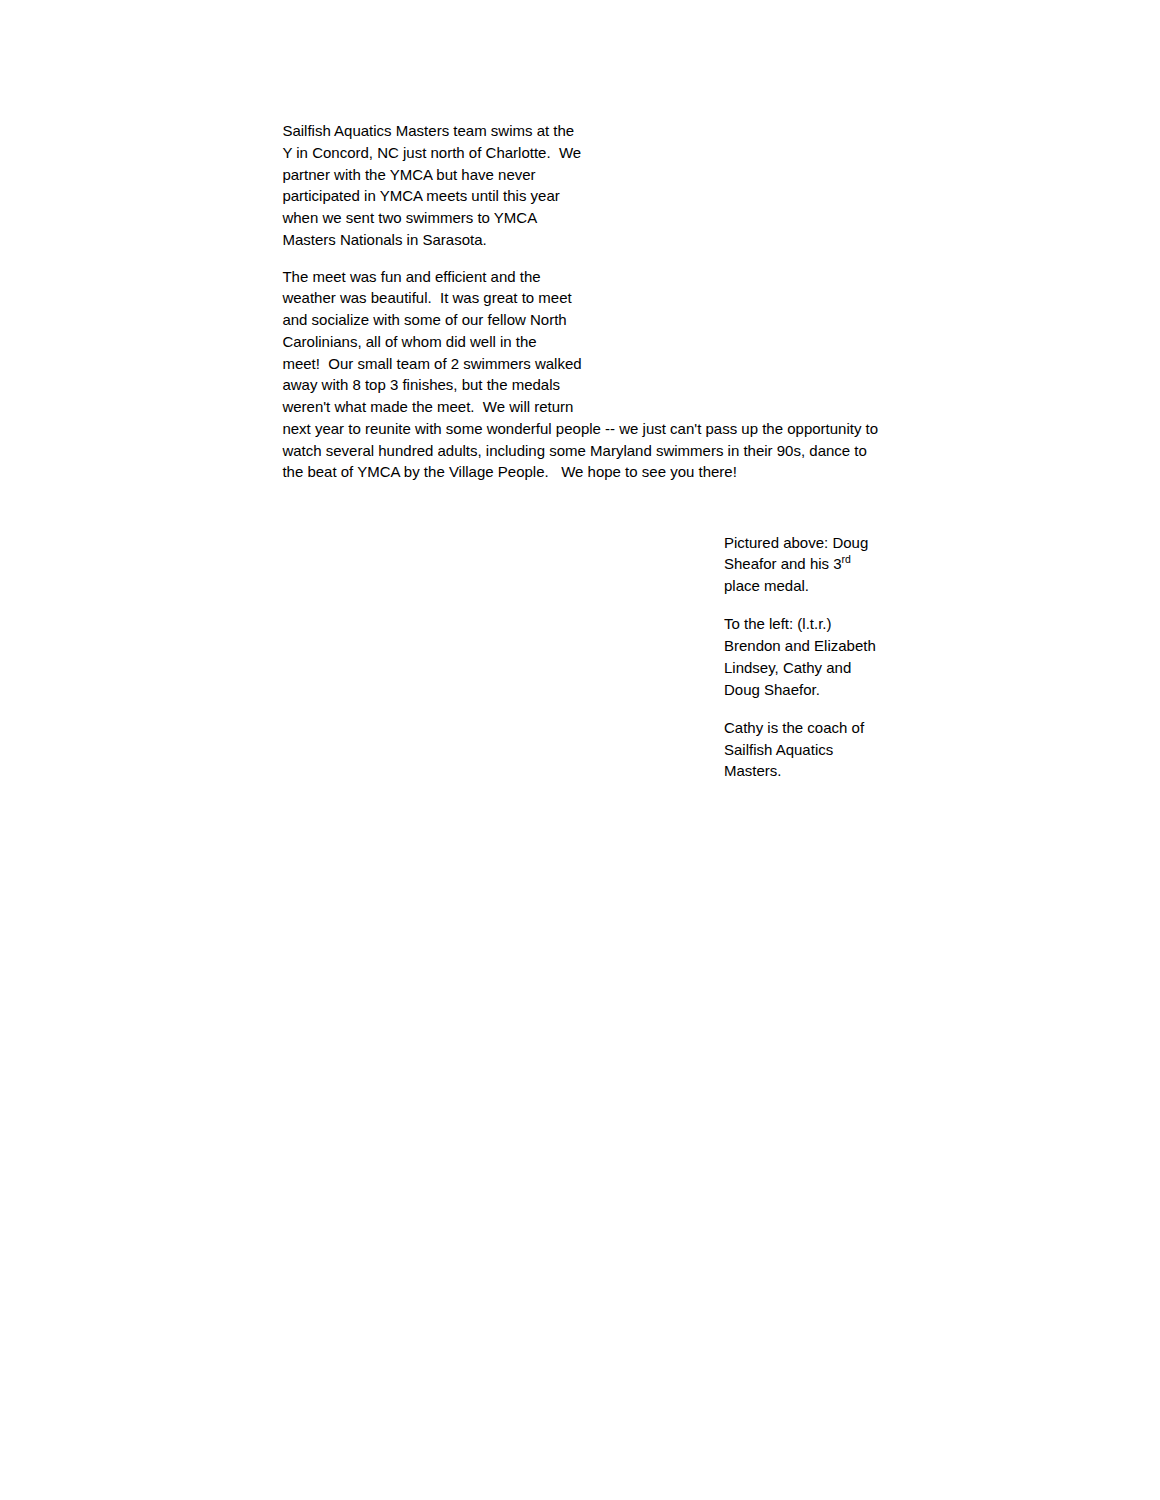Sailfish Aquatics Masters team swims at the Y in Concord, NC just north of Charlotte. We partner with the YMCA but have never participated in YMCA meets until this year when we sent two swimmers to YMCA Masters Nationals in Sarasota.
The meet was fun and efficient and the weather was beautiful. It was great to meet and socialize with some of our fellow North Carolinians, all of whom did well in the meet! Our small team of 2 swimmers walked away with 8 top 3 finishes, but the medals weren't what made the meet. We will return next year to reunite with some wonderful people -- we just can't pass up the opportunity to watch several hundred adults, including some Maryland swimmers in their 90s, dance to the beat of YMCA by the Village People. We hope to see you there!
Pictured above: Doug Sheafor and his 3rd place medal.
To the left: (l.t.r.) Brendon and Elizabeth Lindsey, Cathy and Doug Shaefor.
Cathy is the coach of Sailfish Aquatics Masters.